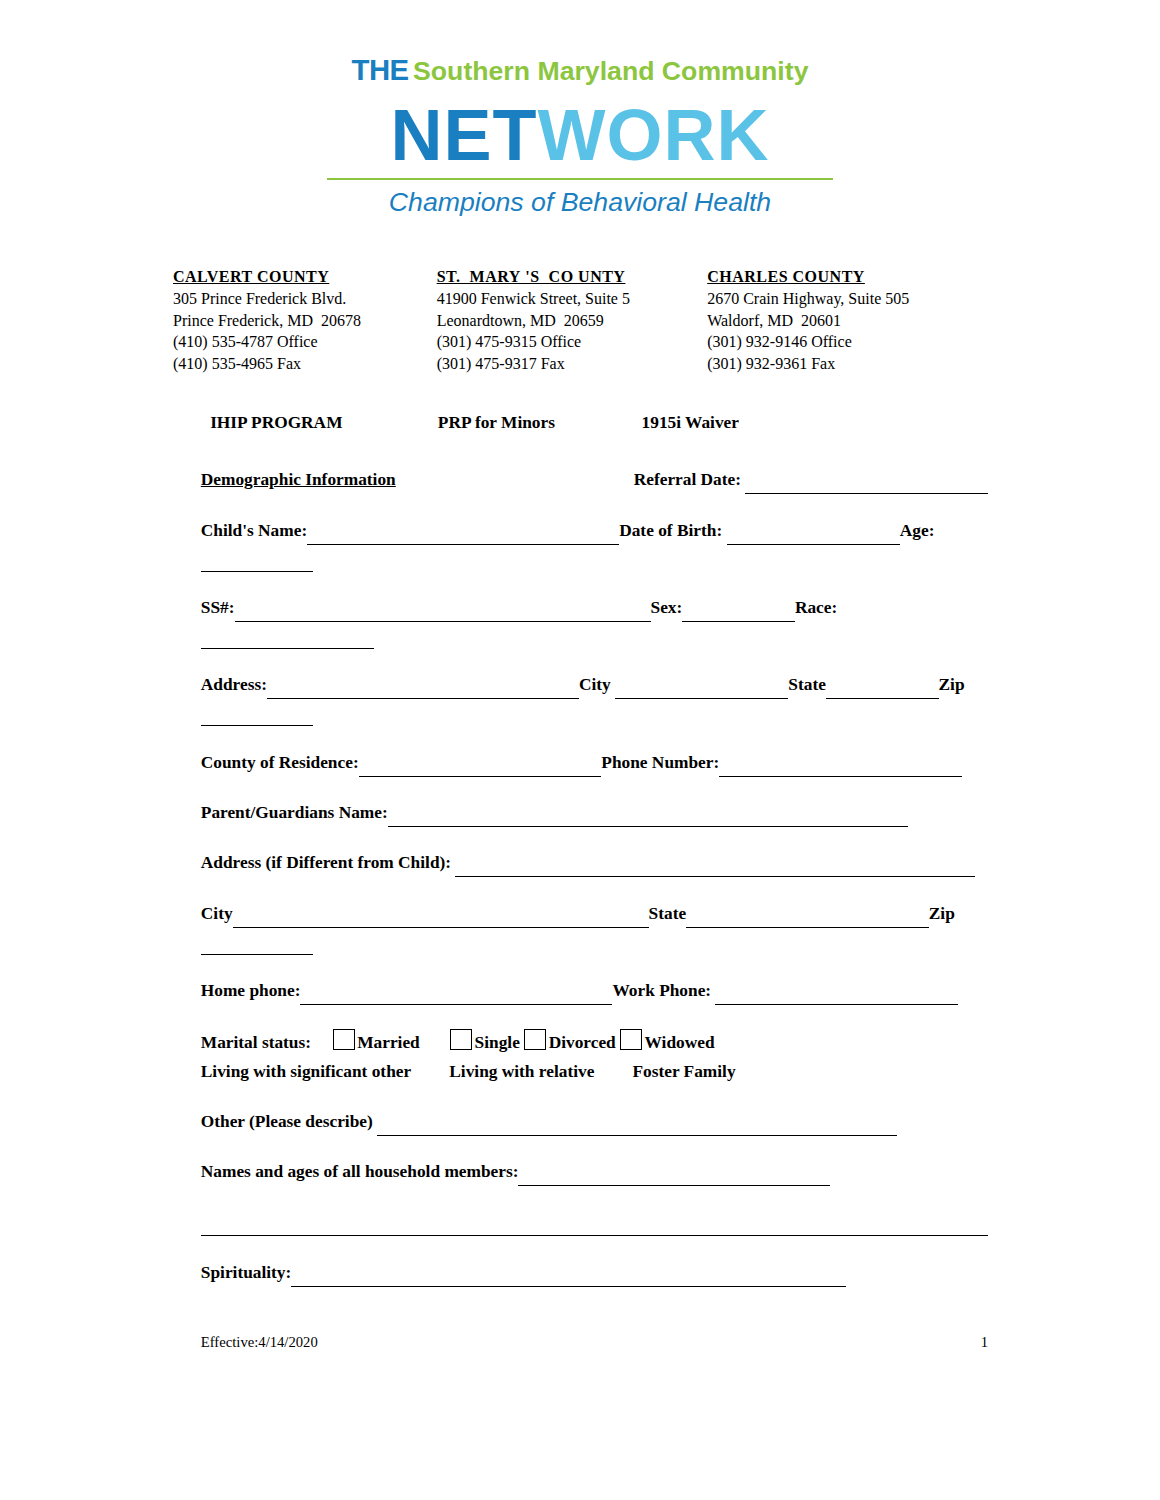THE Southern Maryland Community
NET WORK
Champions of Behavioral Health
| CALVERT COUNTY 305 Prince Frederick Blvd. Prince Frederick, MD 20678 (410) 535-4787 Office (410) 535-4965 Fax | ST. MARY 'S CO UNTY 41900 Fenwick Street, Suite 5 Leonardtown, MD 20659 (301) 475-9315 Office (301) 475-9317 Fax | CHARLES COUNTY 2670 Crain Highway, Suite 505 Waldorf, MD 20601 (301) 932-9146 Office (301) 932-9361 Fax |
IHIP PROGRAM PRP for Minors 1915i Waiver
Demographic Information Referral Date:
Child's Name: Date of Birth: Age:
SS#: Sex: Race:
Address: City State Zip
County of Residence: Phone Number:
Parent/Guardians Name:
Address (if Different from Child):
City State Zip
Home phone: Work Phone:
Marital status: Married Single Divorced Widowed
Living with significant other Living with relative Foster Family
Other (Please describe)
Names and ages of all household members:
Spirituality:
Effective:4/14/2020 1